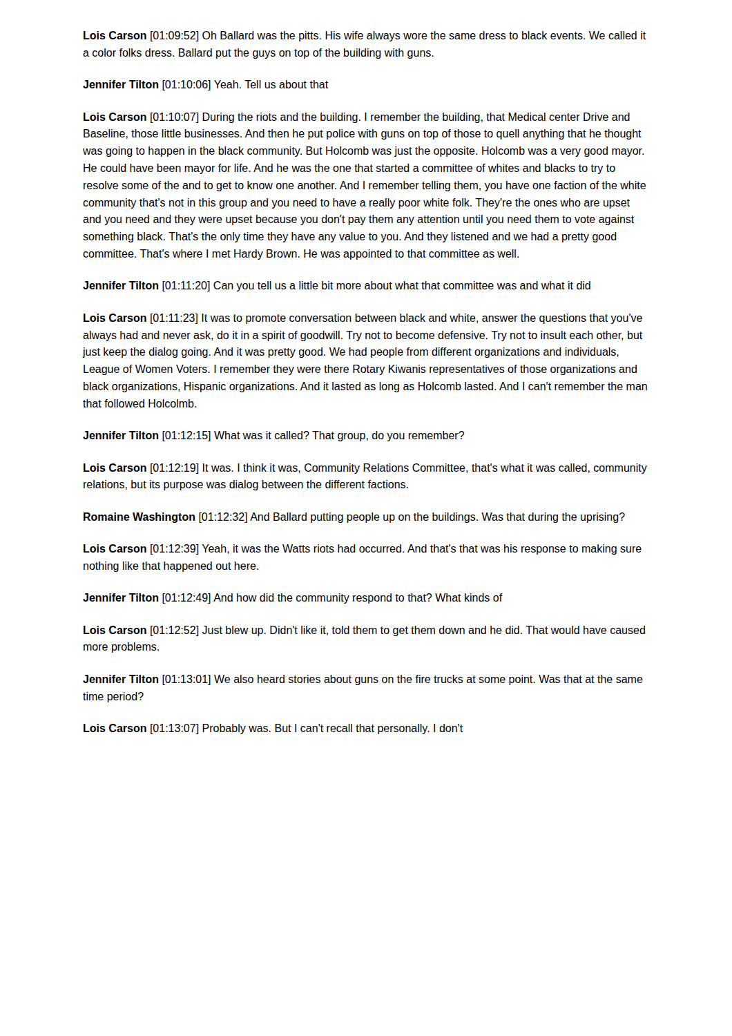Lois Carson [01:09:52] Oh Ballard was the pitts. His wife always wore the same dress to black events. We called it a color folks dress. Ballard put the guys on top of the building with guns.
Jennifer Tilton [01:10:06] Yeah. Tell us about that
Lois Carson [01:10:07] During the riots and the building. I remember the building, that Medical center Drive and Baseline, those little businesses. And then he put police with guns on top of those to quell anything that he thought was going to happen in the black community. But Holcomb was just the opposite. Holcomb was a very good mayor. He could have been mayor for life. And he was the one that started a committee of whites and blacks to try to resolve some of the and to get to know one another. And I remember telling them, you have one faction of the white community that's not in this group and you need to have a really poor white folk. They're the ones who are upset and you need and they were upset because you don't pay them any attention until you need them to vote against something black. That's the only time they have any value to you. And they listened and we had a pretty good committee. That's where I met Hardy Brown. He was appointed to that committee as well.
Jennifer Tilton [01:11:20] Can you tell us a little bit more about what that committee was and what it did
Lois Carson [01:11:23] It was to promote conversation between black and white, answer the questions that you've always had and never ask, do it in a spirit of goodwill. Try not to become defensive. Try not to insult each other, but just keep the dialog going. And it was pretty good. We had people from different organizations and individuals, League of Women Voters. I remember they were there Rotary Kiwanis representatives of those organizations and black organizations, Hispanic organizations. And it lasted as long as Holcomb lasted. And I can't remember the man that followed Holcolmb.
Jennifer Tilton [01:12:15] What was it called? That group, do you remember?
Lois Carson [01:12:19] It was. I think it was, Community Relations Committee, that's what it was called, community relations, but its purpose was dialog between the different factions.
Romaine Washington [01:12:32] And Ballard putting people up on the buildings. Was that during the uprising?
Lois Carson [01:12:39] Yeah, it was the Watts riots had occurred. And that's that was his response to making sure nothing like that happened out here.
Jennifer Tilton [01:12:49] And how did the community respond to that? What kinds of
Lois Carson [01:12:52] Just blew up. Didn't like it, told them to get them down and he did. That would have caused more problems.
Jennifer Tilton [01:13:01] We also heard stories about guns on the fire trucks at some point. Was that at the same time period?
Lois Carson [01:13:07] Probably was. But I can't recall that personally. I don't